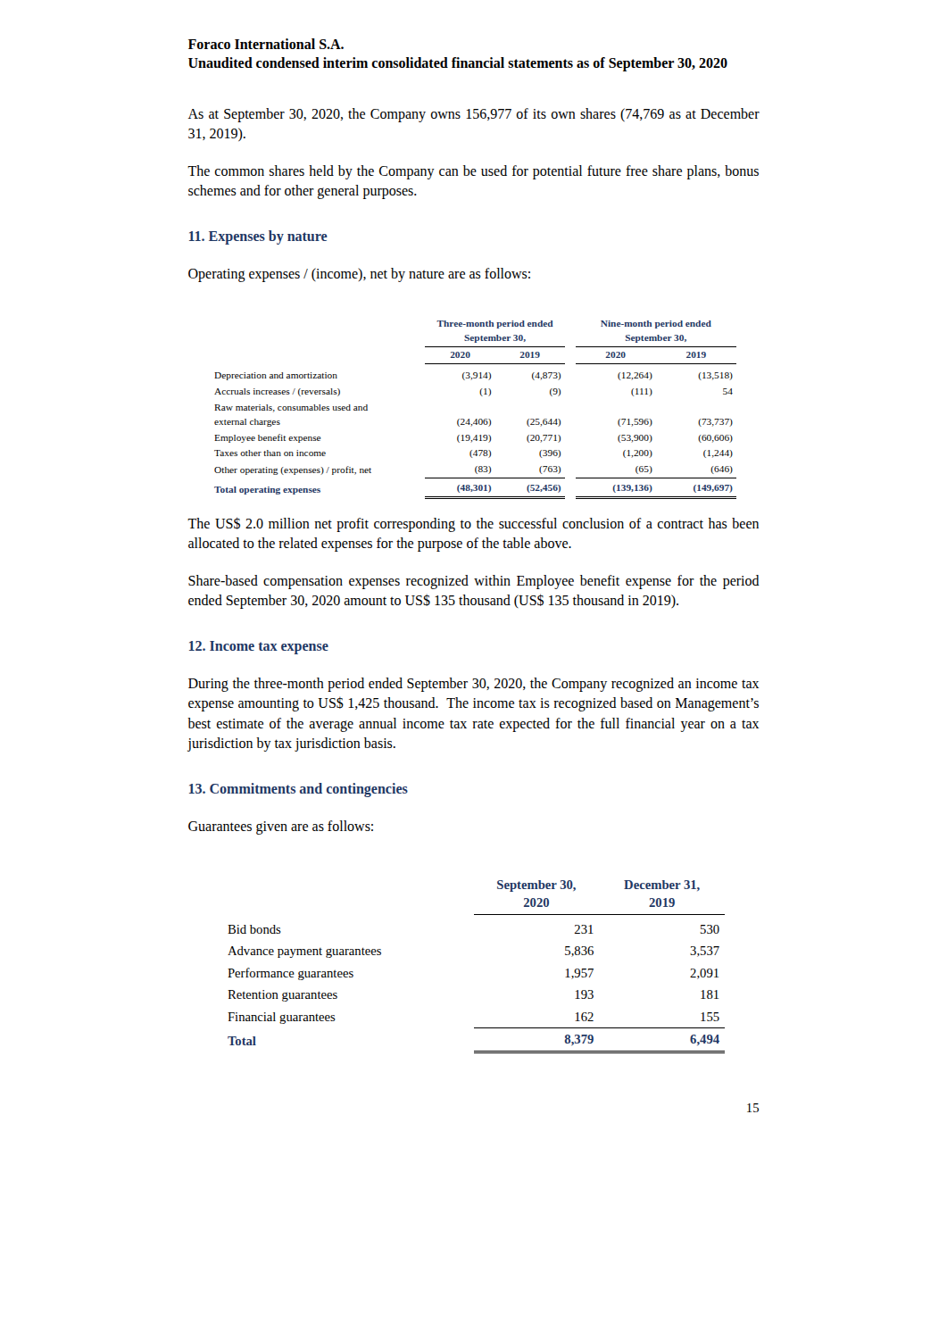Foraco International S.A.
Unaudited condensed interim consolidated financial statements as of September 30, 2020
As at September 30, 2020, the Company owns 156,977 of its own shares (74,769 as at December 31, 2019).
The common shares held by the Company can be used for potential future free share plans, bonus schemes and for other general purposes.
11. Expenses by nature
Operating expenses / (income), net by nature are as follows:
| | Three-month period ended September 30, | | Nine-month period ended September 30, |
| | 2020 | 2019 | | 2020 | 2019 |
| Depreciation and amortization | (3,914) | (4,873) | | (12,264) | (13,518) |
| Accruals increases / (reversals) | (1) | (9) | | (111) | 54 |
| Raw materials, consumables used and external charges | (24,406) | (25,644) | | (71,596) | (73,737) |
| Employee benefit expense | (19,419) | (20,771) | | (53,900) | (60,606) |
| Taxes other than on income | (478) | (396) | | (1,200) | (1,244) |
| Other operating (expenses) / profit, net | (83) | (763) | | (65) | (646) |
| Total operating expenses | (48,301) | (52,456) | | (139,136) | (149,697) |
The US$ 2.0 million net profit corresponding to the successful conclusion of a contract has been allocated to the related expenses for the purpose of the table above.
Share-based compensation expenses recognized within Employee benefit expense for the period ended September 30, 2020 amount to US$ 135 thousand (US$ 135 thousand in 2019).
12. Income tax expense
During the three-month period ended September 30, 2020, the Company recognized an income tax expense amounting to US$ 1,425 thousand. The income tax is recognized based on Management’s best estimate of the average annual income tax rate expected for the full financial year on a tax jurisdiction by tax jurisdiction basis.
13. Commitments and contingencies
Guarantees given are as follows:
| | September 30, 2020 | December 31, 2019 |
| Bid bonds | 231 | 530 |
| Advance payment guarantees | 5,836 | 3,537 |
| Performance guarantees | 1,957 | 2,091 |
| Retention guarantees | 193 | 181 |
| Financial guarantees | 162 | 155 |
| Total | 8,379 | 6,494 |
15